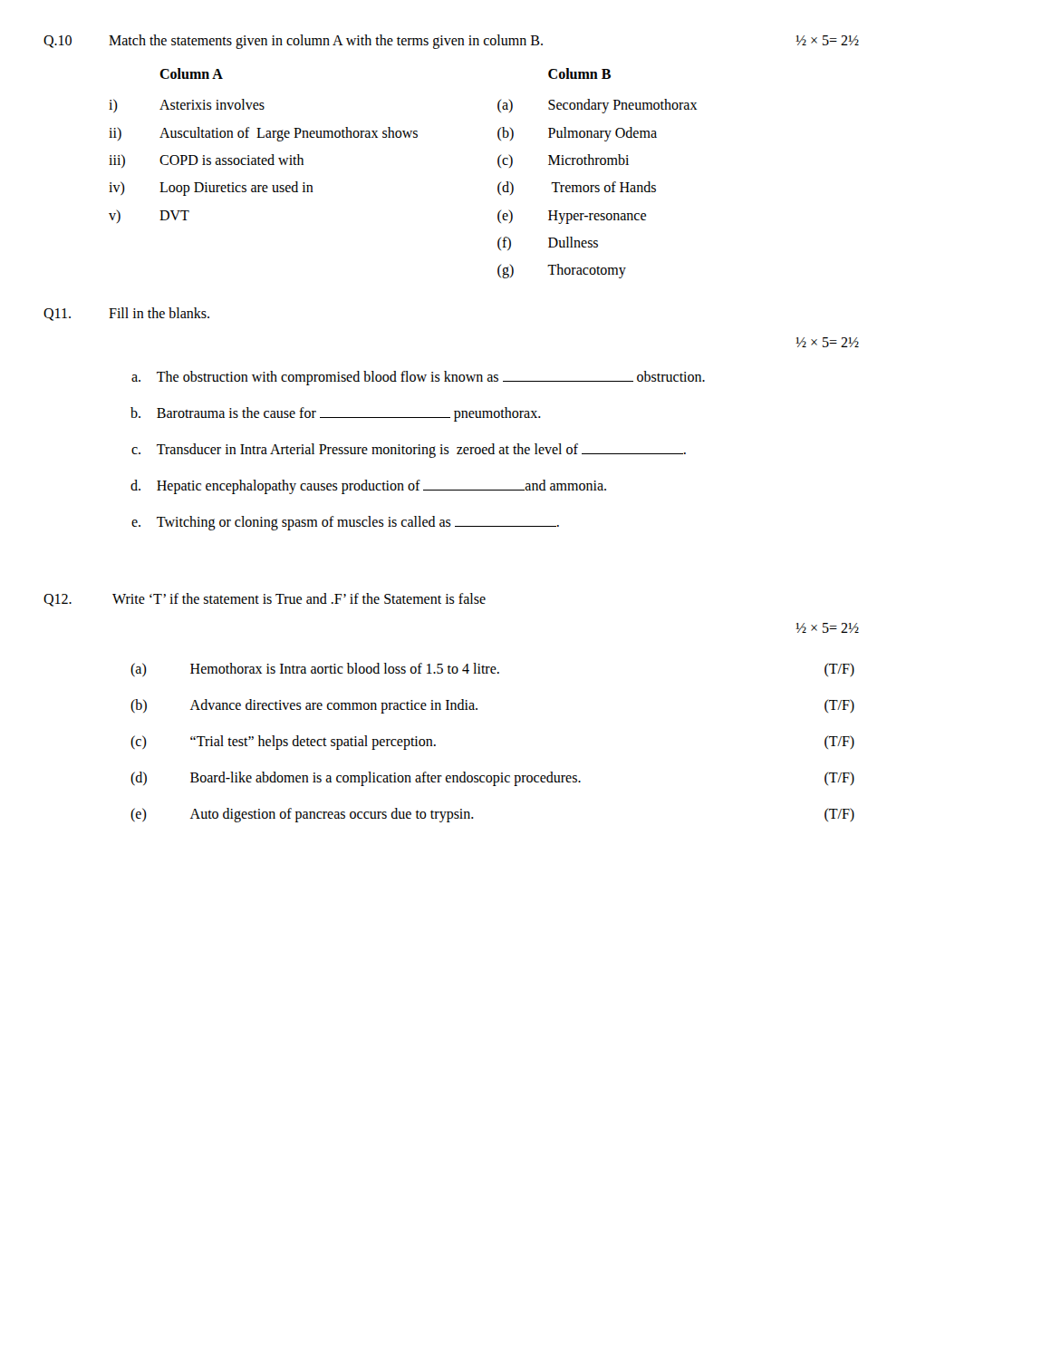Q.10
½ × 5= 2½ Match the statements given in column A with the terms given in column B.
| | Column A | | Column B |
| --- | --- | --- | --- |
| i) | Asterixis involves | (a) | Secondary Pneumothorax |
| ii) | Auscultation of Large Pneumothorax shows | (b) | Pulmonary Odema |
| iii) | COPD is associated with | (c) | Microthrombi |
| iv) | Loop Diuretics are used in | (d) | Tremors of Hands |
| v) | DVT | (e) | Hyper-resonance |
| | | (f) | Dullness |
| | | (g) | Thoracotomy |
Q11.
Fill in the blanks.
½ × 5= 2½
The obstruction with compromised blood flow is known as obstruction.
Barotrauma is the cause for pneumothorax.
Transducer in Intra Arterial Pressure monitoring is zeroed at the level of .
Hepatic encephalopathy causes production of and ammonia.
Twitching or cloning spasm of muscles is called as .
Q12.
Write ‘T’ if the statement is True and .F’ if the Statement is false
½ × 5= 2½
| (a) | Hemothorax is Intra aortic blood loss of 1.5 to 4 litre. | (T/F) |
| (b) | Advance directives are common practice in India. | (T/F) |
| (c) | “Trial test” helps detect spatial perception. | (T/F) |
| (d) | Board-like abdomen is a complication after endoscopic procedures. | (T/F) |
| (e) | Auto digestion of pancreas occurs due to trypsin. | (T/F) |